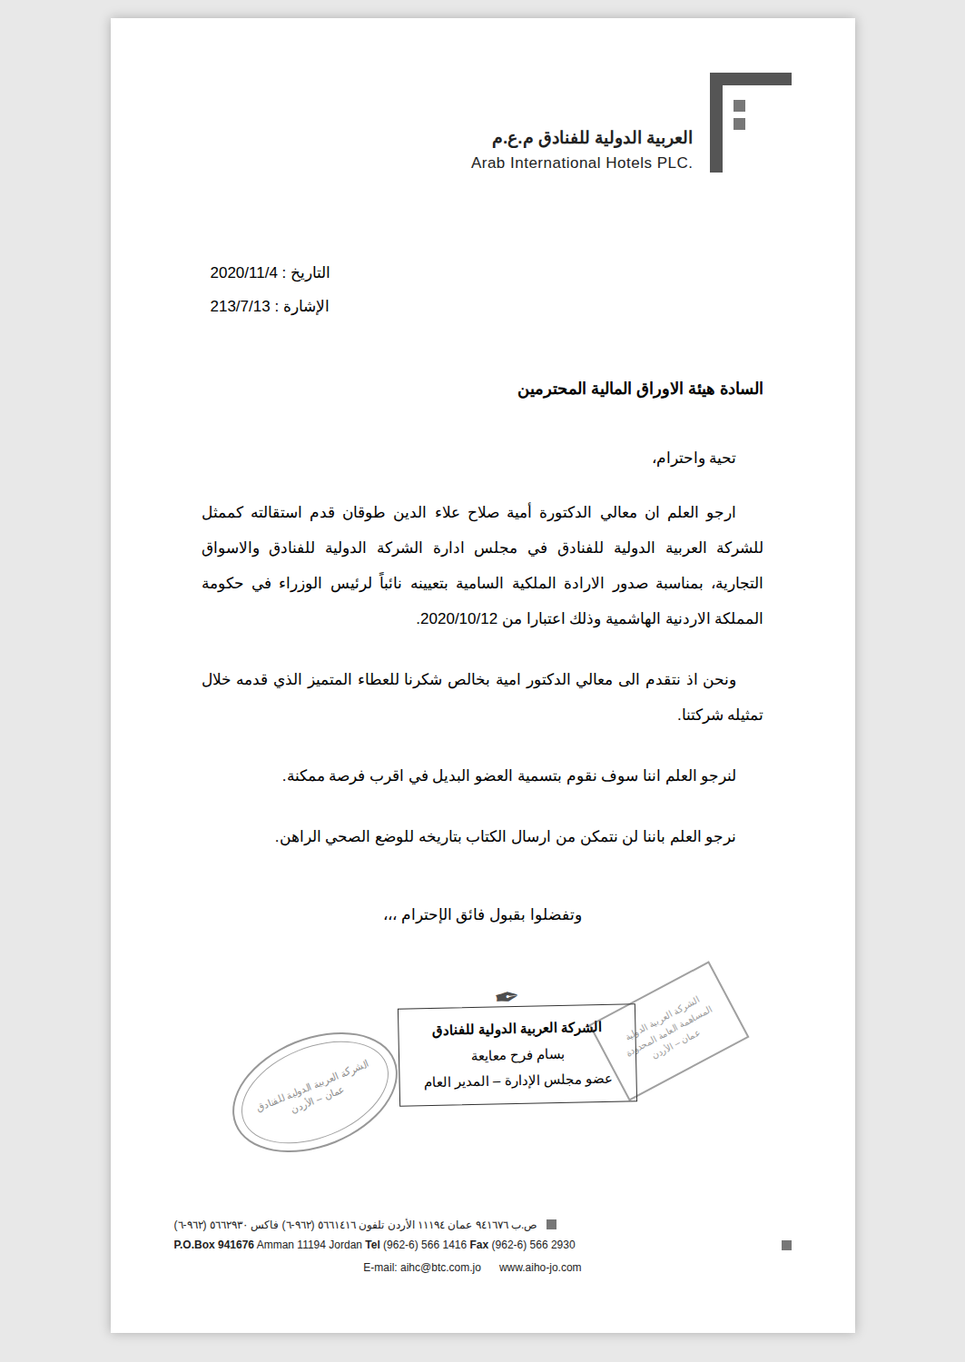العربية الدولية للفنادق م.ع.م
Arab International Hotels PLC.
التاريخ : 2020/11/4
الإشارة : 213/7/13
السادة هيئة الاوراق المالية المحترمين
تحية واحترام،
ارجو العلم ان معالي الدكتورة أمية صلاح علاء الدين طوقان قدم استقالته كممثل للشركة العربية الدولية للفنادق في مجلس ادارة الشركة الدولية للفنادق والاسواق التجارية، بمناسبة صدور الارادة الملكية السامية بتعيينه نائباً لرئيس الوزراء في حكومة المملكة الاردنية الهاشمية وذلك اعتبارا من 2020/10/12.
ونحن اذ نتقدم الى معالي الدكتور امية بخالص شكرنا للعطاء المتميز الذي قدمه خلال تمثيله شركتنا.
لنرجو العلم اننا سوف نقوم بتسمية العضو البديل في اقرب فرصة ممكنة.
نرجو العلم باننا لن نتمكن من ارسال الكتاب بتاريخه للوضع الصحي الراهن.
وتفضلوا بقبول فائق الإحترام ،،،
✒
الشركة العربية الدولية للفنادق
بسام فرح معايعة
عضو مجلس الإدارة – المدير العام
الشركة العربية الدولية للفنادق
عمان – الأردن
الشركة العربية الدولية
المساهمة العامة المحدودة
عمان – الأردن
ص.ب ٩٤١٦٧٦ عمان ١١١٩٤ الأردن تلفون ٥٦٦١٤١٦ (٩٦٢-٦) فاكس ٥٦٦٢٩٣٠ (٩٦٢-٦)
P.O.Box 941676 Amman 11194 Jordan Tel (962-6) 566 1416 Fax (962-6) 566 2930
E-mail: aihc@btc.com.jo www.aiho-jo.com